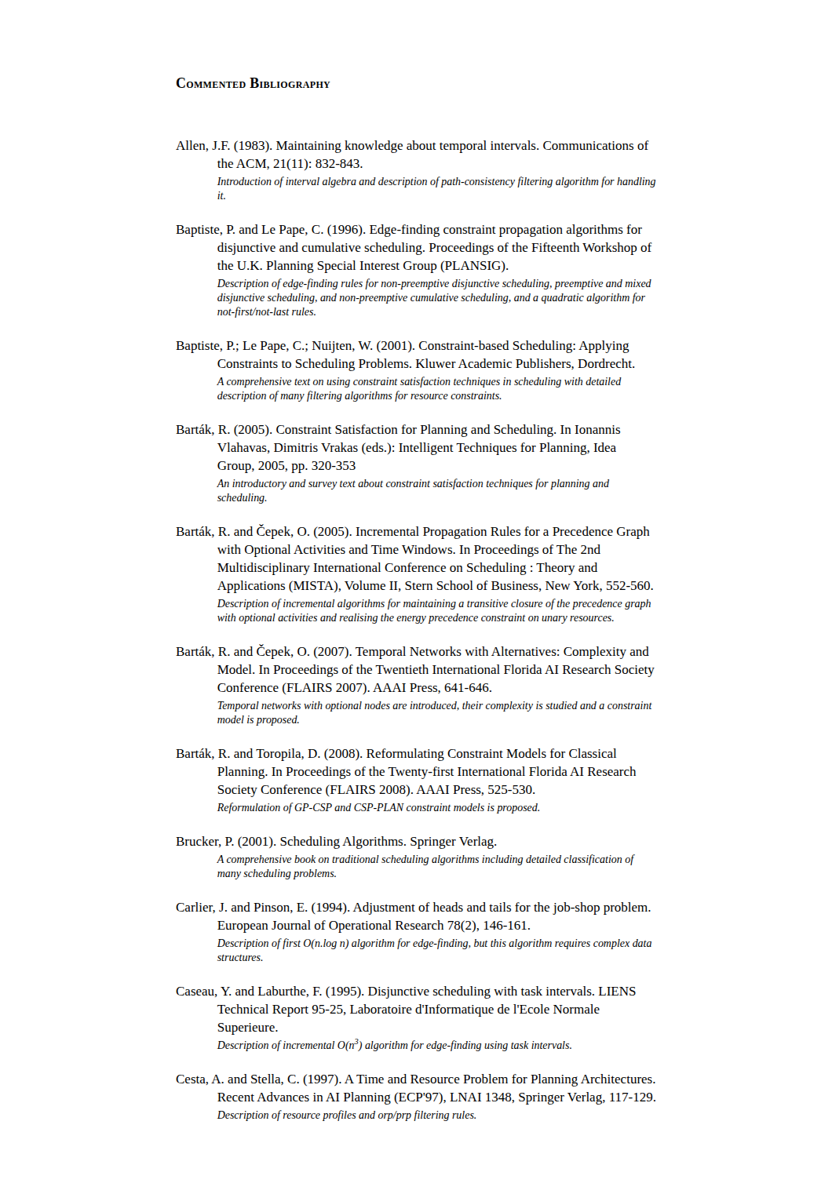Commented Bibliography
Allen, J.F. (1983). Maintaining knowledge about temporal intervals. Communications of the ACM, 21(11): 832-843. Introduction of interval algebra and description of path-consistency filtering algorithm for handling it.
Baptiste, P. and Le Pape, C. (1996). Edge-finding constraint propagation algorithms for disjunctive and cumulative scheduling. Proceedings of the Fifteenth Workshop of the U.K. Planning Special Interest Group (PLANSIG). Description of edge-finding rules for non-preemptive disjunctive scheduling, preemptive and mixed disjunctive scheduling, and non-preemptive cumulative scheduling, and a quadratic algorithm for not-first/not-last rules.
Baptiste, P.; Le Pape, C.; Nuijten, W. (2001). Constraint-based Scheduling: Applying Constraints to Scheduling Problems. Kluwer Academic Publishers, Dordrecht. A comprehensive text on using constraint satisfaction techniques in scheduling with detailed description of many filtering algorithms for resource constraints.
Barták, R. (2005). Constraint Satisfaction for Planning and Scheduling. In Ionannis Vlahavas, Dimitris Vrakas (eds.): Intelligent Techniques for Planning, Idea Group, 2005, pp. 320-353 An introductory and survey text about constraint satisfaction techniques for planning and scheduling.
Barták, R. and Čepek, O. (2005). Incremental Propagation Rules for a Precedence Graph with Optional Activities and Time Windows. In Proceedings of The 2nd Multidisciplinary International Conference on Scheduling : Theory and Applications (MISTA), Volume II, Stern School of Business, New York, 552-560. Description of incremental algorithms for maintaining a transitive closure of the precedence graph with optional activities and realising the energy precedence constraint on unary resources.
Barták, R. and Čepek, O. (2007). Temporal Networks with Alternatives: Complexity and Model. In Proceedings of the Twentieth International Florida AI Research Society Conference (FLAIRS 2007). AAAI Press, 641-646. Temporal networks with optional nodes are introduced, their complexity is studied and a constraint model is proposed.
Barták, R. and Toropila, D. (2008). Reformulating Constraint Models for Classical Planning. In Proceedings of the Twenty-first International Florida AI Research Society Conference (FLAIRS 2008). AAAI Press, 525-530. Reformulation of GP-CSP and CSP-PLAN constraint models is proposed.
Brucker, P. (2001). Scheduling Algorithms. Springer Verlag. A comprehensive book on traditional scheduling algorithms including detailed classification of many scheduling problems.
Carlier, J. and Pinson, E. (1994). Adjustment of heads and tails for the job-shop problem. European Journal of Operational Research 78(2), 146-161. Description of first O(n.log n) algorithm for edge-finding, but this algorithm requires complex data structures.
Caseau, Y. and Laburthe, F. (1995). Disjunctive scheduling with task intervals. LIENS Technical Report 95-25, Laboratoire d'Informatique de l'Ecole Normale Superieure. Description of incremental O(n3) algorithm for edge-finding using task intervals.
Cesta, A. and Stella, C. (1997). A Time and Resource Problem for Planning Architectures. Recent Advances in AI Planning (ECP'97), LNAI 1348, Springer Verlag, 117-129. Description of resource profiles and orp/prp filtering rules.